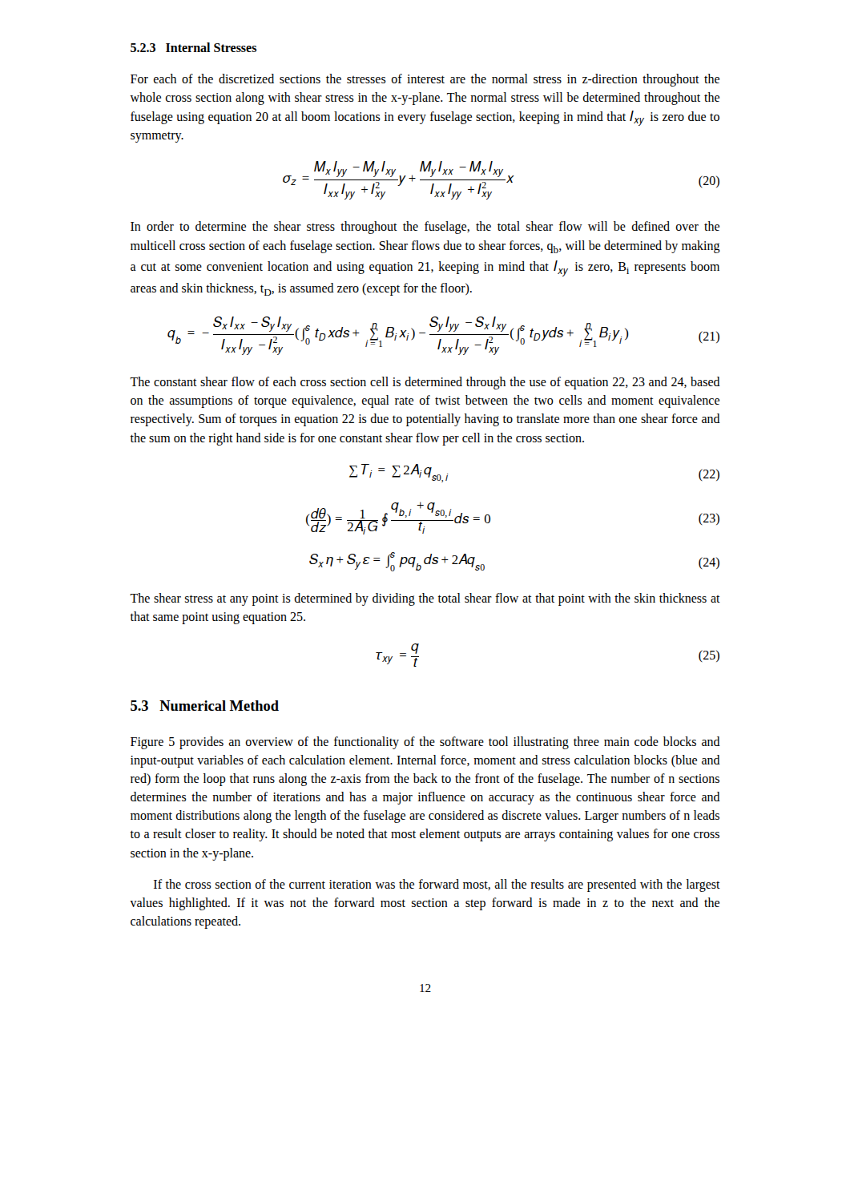5.2.3 Internal Stresses
For each of the discretized sections the stresses of interest are the normal stress in z-direction throughout the whole cross section along with shear stress in the x-y-plane. The normal stress will be determined throughout the fuselage using equation 20 at all boom locations in every fuselage section, keeping in mind that Ixy is zero due to symmetry.
σz = MxIyy−MyIxy IxxIyy+Ixy2 y + MyIxx−MxIxy IxxIyy+Ixy2 x
(20)
In order to determine the shear stress throughout the fuselage, the total shear flow will be defined over the multicell cross section of each fuselage section. Shear flows due to shear forces, qb, will be determined by making a cut at some convenient location and using equation 21, keeping in mind that Ixy is zero, Bi represents boom areas and skin thickness, tD, is assumed zero (except for the floor).
qb = − SxIxx−SyIxy IxxIyy−Ixy2 ( ∫0s tDxds + ∑i=1n Bixi ) − SyIyy−SxIxy IxxIyy−Ixy2 ( ∫0s tDyds + ∑i=1n Biyi )
(21)
The constant shear flow of each cross section cell is determined through the use of equation 22, 23 and 24, based on the assumptions of torque equivalence, equal rate of twist between the two cells and moment equivalence respectively. Sum of torques in equation 22 is due to potentially having to translate more than one shear force and the sum on the right hand side is for one constant shear flow per cell in the cross section.
∑Ti = ∑2Aiqs0,i
(22)
( dθdz ) = 12AiG ∮ qb,i+qs0,i ti ds = 0
(23)
Sxη + Syε = ∫0s pqbds + 2Aqs0
(24)
The shear stress at any point is determined by dividing the total shear flow at that point with the skin thickness at that same point using equation 25.
τxy = qt
(25)
5.3 Numerical Method
Figure 5 provides an overview of the functionality of the software tool illustrating three main code blocks and input-output variables of each calculation element. Internal force, moment and stress calculation blocks (blue and red) form the loop that runs along the z-axis from the back to the front of the fuselage. The number of n sections determines the number of iterations and has a major influence on accuracy as the continuous shear force and moment distributions along the length of the fuselage are considered as discrete values. Larger numbers of n leads to a result closer to reality. It should be noted that most element outputs are arrays containing values for one cross section in the x-y-plane.
If the cross section of the current iteration was the forward most, all the results are presented with the largest values highlighted. If it was not the forward most section a step forward is made in z to the next and the calculations repeated.
12